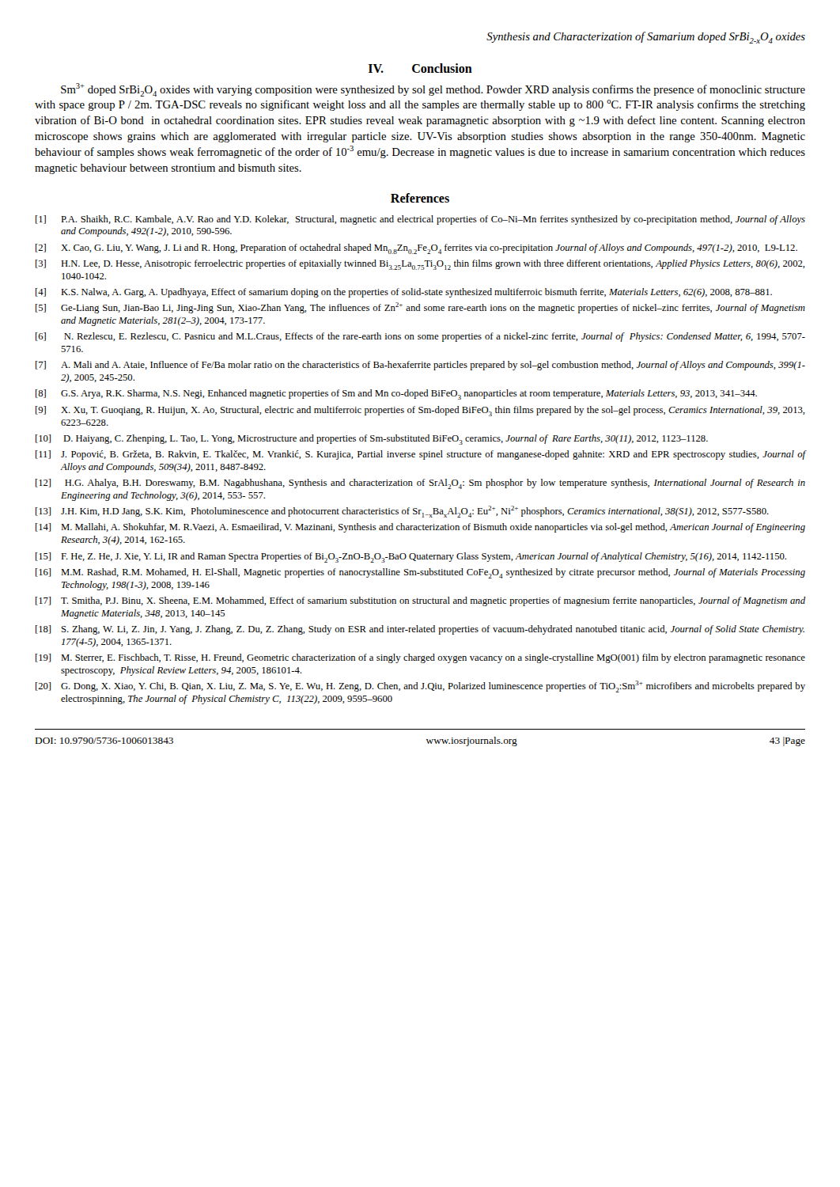Synthesis and Characterization of Samarium doped SrBi2-xO4 oxides
IV. Conclusion
Sm3+ doped SrBi2O4 oxides with varying composition were synthesized by sol gel method. Powder XRD analysis confirms the presence of monoclinic structure with space group P / 2m. TGA-DSC reveals no significant weight loss and all the samples are thermally stable up to 800 oC. FT-IR analysis confirms the stretching vibration of Bi-O bond in octahedral coordination sites. EPR studies reveal weak paramagnetic absorption with g ~1.9 with defect line content. Scanning electron microscope shows grains which are agglomerated with irregular particle size. UV-Vis absorption studies shows absorption in the range 350-400nm. Magnetic behaviour of samples shows weak ferromagnetic of the order of 10-3 emu/g. Decrease in magnetic values is due to increase in samarium concentration which reduces magnetic behaviour between strontium and bismuth sites.
References
[1] P.A. Shaikh, R.C. Kambale, A.V. Rao and Y.D. Kolekar, Structural, magnetic and electrical properties of Co–Ni–Mn ferrites synthesized by co-precipitation method, Journal of Alloys and Compounds, 492(1-2), 2010, 590-596.
[2] X. Cao, G. Liu, Y. Wang, J. Li and R. Hong, Preparation of octahedral shaped Mn0.8Zn0.2Fe2O4 ferrites via co-precipitation Journal of Alloys and Compounds, 497(1-2), 2010, L9-L12.
[3] H.N. Lee, D. Hesse, Anisotropic ferroelectric properties of epitaxially twinned Bi3.25La0.75Ti3O12 thin films grown with three different orientations, Applied Physics Letters, 80(6), 2002, 1040-1042.
[4] K.S. Nalwa, A. Garg, A. Upadhyaya, Effect of samarium doping on the properties of solid-state synthesized multiferroic bismuth ferrite, Materials Letters, 62(6), 2008, 878–881.
[5] Ge-Liang Sun, Jian-Bao Li, Jing-Jing Sun, Xiao-Zhan Yang, The influences of Zn2+ and some rare-earth ions on the magnetic properties of nickel–zinc ferrites, Journal of Magnetism and Magnetic Materials, 281(2–3), 2004, 173-177.
[6] N. Rezlescu, E. Rezlescu, C. Pasnicu and M.L.Craus, Effects of the rare-earth ions on some properties of a nickel-zinc ferrite, Journal of Physics: Condensed Matter, 6, 1994, 5707-5716.
[7] A. Mali and A. Ataie, Influence of Fe/Ba molar ratio on the characteristics of Ba-hexaferrite particles prepared by sol–gel combustion method, Journal of Alloys and Compounds, 399(1-2), 2005, 245-250.
[8] G.S. Arya, R.K. Sharma, N.S. Negi, Enhanced magnetic properties of Sm and Mn co-doped BiFeO3 nanoparticles at room temperature, Materials Letters, 93, 2013, 341–344.
[9] X. Xu, T. Guoqiang, R. Huijun, X. Ao, Structural, electric and multiferroic properties of Sm-doped BiFeO3 thin films prepared by the sol–gel process, Ceramics International, 39, 2013, 6223–6228.
[10] D. Haiyang, C. Zhenping, L. Tao, L. Yong, Microstructure and properties of Sm-substituted BiFeO3 ceramics, Journal of Rare Earths, 30(11), 2012, 1123–1128.
[11] J. Popović, B. Gržeta, B. Rakvin, E. Tkalčec, M. Vrankić, S. Kurajica, Partial inverse spinel structure of manganese-doped gahnite: XRD and EPR spectroscopy studies, Journal of Alloys and Compounds, 509(34), 2011, 8487-8492.
[12] H.G. Ahalya, B.H. Doreswamy, B.M. Nagabhushana, Synthesis and characterization of SrAl2O4: Sm phosphor by low temperature synthesis, International Journal of Research in Engineering and Technology, 3(6), 2014, 553- 557.
[13] J.H. Kim, H.D Jang, S.K. Kim, Photoluminescence and photocurrent characteristics of Sr1−xBaxAl2O4: Eu2+, Ni2+ phosphors, Ceramics international, 38(S1), 2012, S577-S580.
[14] M. Mallahi, A. Shokuhfar, M. R.Vaezi, A. Esmaeilirad, V. Mazinani, Synthesis and characterization of Bismuth oxide nanoparticles via sol-gel method, American Journal of Engineering Research, 3(4), 2014, 162-165.
[15] F. He, Z. He, J. Xie, Y. Li, IR and Raman Spectra Properties of Bi2O3-ZnO-B2O3-BaO Quaternary Glass System, American Journal of Analytical Chemistry, 5(16), 2014, 1142-1150.
[16] M.M. Rashad, R.M. Mohamed, H. El-Shall, Magnetic properties of nanocrystalline Sm-substituted CoFe2O4 synthesized by citrate precursor method, Journal of Materials Processing Technology, 198(1-3), 2008, 139-146
[17] T. Smitha, P.J. Binu, X. Sheena, E.M. Mohammed, Effect of samarium substitution on structural and magnetic properties of magnesium ferrite nanoparticles, Journal of Magnetism and Magnetic Materials, 348, 2013, 140–145
[18] S. Zhang, W. Li, Z. Jin, J. Yang, J. Zhang, Z. Du, Z. Zhang, Study on ESR and inter-related properties of vacuum-dehydrated nanotubed titanic acid, Journal of Solid State Chemistry. 177(4-5), 2004, 1365-1371.
[19] M. Sterrer, E. Fischbach, T. Risse, H. Freund, Geometric characterization of a singly charged oxygen vacancy on a single-crystalline MgO(001) film by electron paramagnetic resonance spectroscopy, Physical Review Letters, 94, 2005, 186101-4.
[20] G. Dong, X. Xiao, Y. Chi, B. Qian, X. Liu, Z. Ma, S. Ye, E. Wu, H. Zeng, D. Chen, and J.Qiu, Polarized luminescence properties of TiO2:Sm3+ microfibers and microbelts prepared by electrospinning, The Journal of Physical Chemistry C, 113(22), 2009, 9595–9600
DOI: 10.9790/5736-1006013843
www.iosrjournals.org
43 |Page